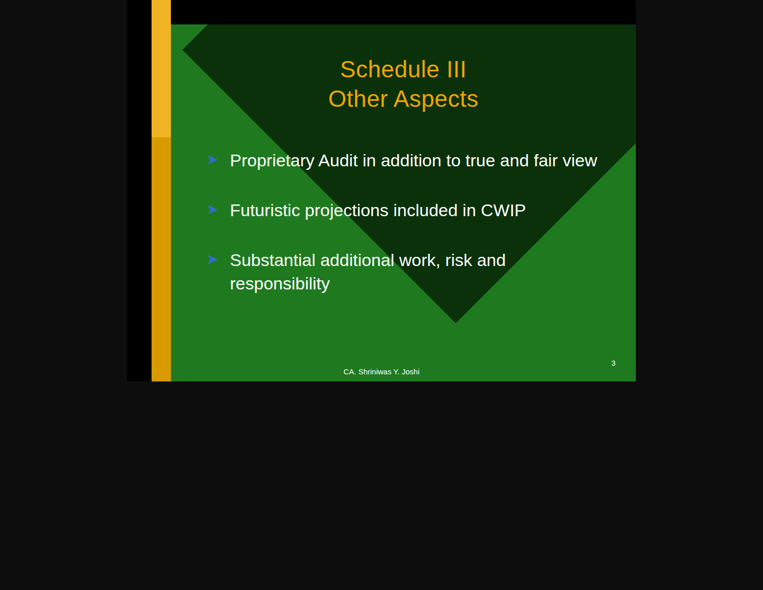Schedule III
Other Aspects
Proprietary Audit in addition to true and fair view
Futuristic projections included in CWIP
Substantial additional work, risk and responsibility
CA. Shriniwas Y. Joshi
3